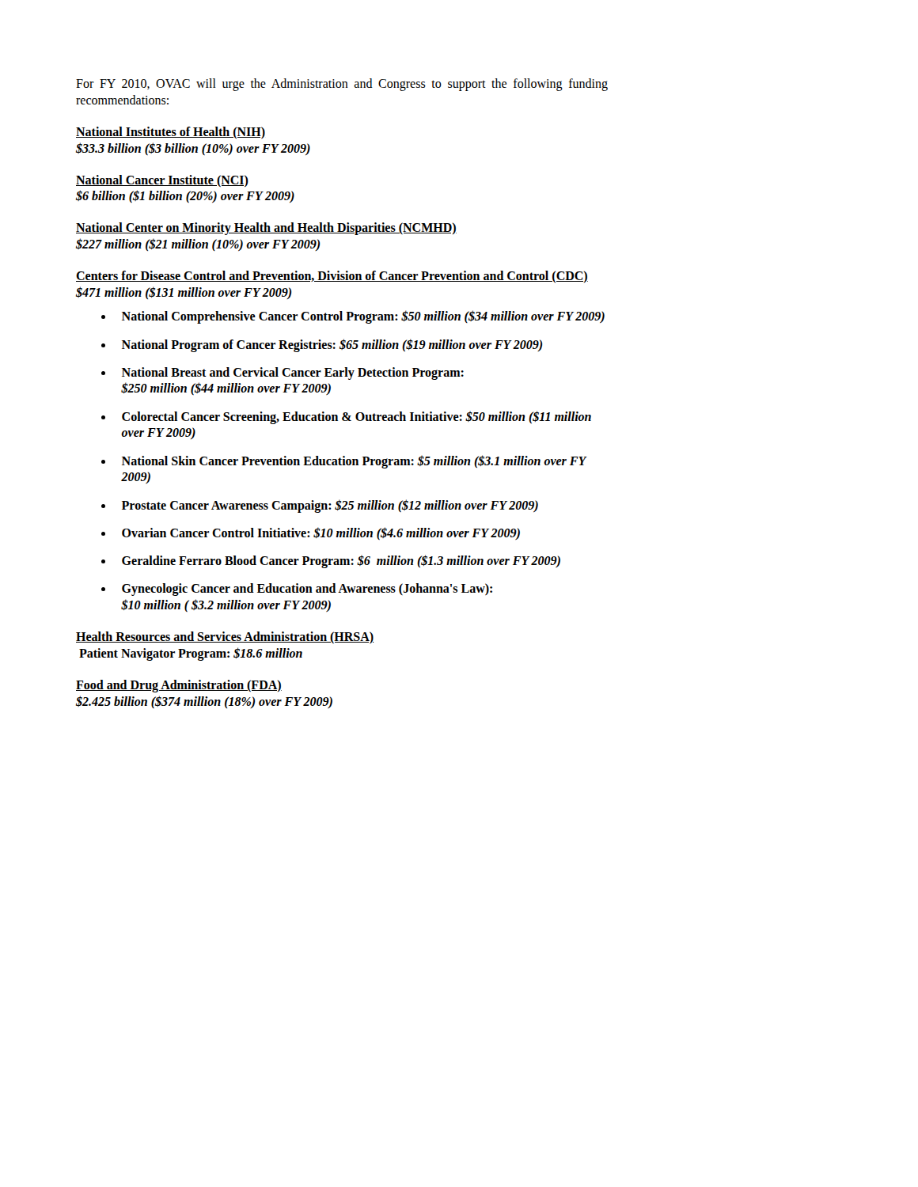For FY 2010, OVAC will urge the Administration and Congress to support the following funding recommendations:
National Institutes of Health (NIH)
$33.3 billion ($3 billion (10%) over FY 2009)
National Cancer Institute (NCI)
$6 billion ($1 billion (20%) over FY 2009)
National Center on Minority Health and Health Disparities (NCMHD)
$227 million ($21 million (10%) over FY 2009)
Centers for Disease Control and Prevention, Division of Cancer Prevention and Control (CDC)
$471 million ($131 million over FY 2009)
National Comprehensive Cancer Control Program: $50 million ($34 million over FY 2009)
National Program of Cancer Registries: $65 million ($19 million over FY 2009)
National Breast and Cervical Cancer Early Detection Program:
$250 million ($44 million over FY 2009)
Colorectal Cancer Screening, Education & Outreach Initiative: $50 million ($11 million over FY 2009)
National Skin Cancer Prevention Education Program: $5 million ($3.1 million over FY 2009)
Prostate Cancer Awareness Campaign: $25 million ($12 million over FY 2009)
Ovarian Cancer Control Initiative: $10 million ($4.6 million over FY 2009)
Geraldine Ferraro Blood Cancer Program: $6 million ($1.3 million over FY 2009)
Gynecologic Cancer and Education and Awareness (Johanna's Law):
$10 million ( $3.2 million over FY 2009)
Health Resources and Services Administration (HRSA)
Patient Navigator Program: $18.6 million
Food and Drug Administration (FDA)
$2.425 billion ($374 million (18%) over FY 2009)